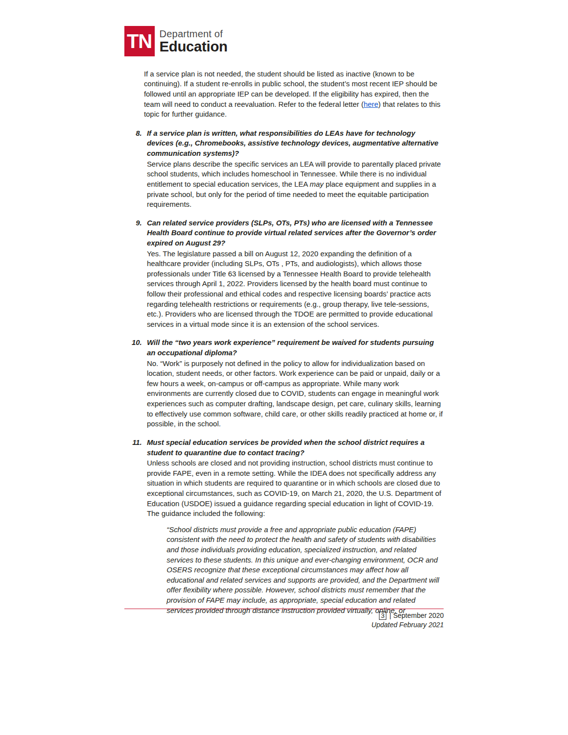TN
Department of
Education
If a service plan is not needed, the student should be listed as inactive (known to be continuing). If a student re-enrolls in public school, the student’s most recent IEP should be followed until an appropriate IEP can be developed. If the eligibility has expired, then the team will need to conduct a reevaluation. Refer to the federal letter (here) that relates to this topic for further guidance.
If a service plan is written, what responsibilities do LEAs have for technology devices (e.g., Chromebooks, assistive technology devices, augmentative alternative communication systems)? Service plans describe the specific services an LEA will provide to parentally placed private school students, which includes homeschool in Tennessee. While there is no individual entitlement to special education services, the LEA may place equipment and supplies in a private school, but only for the period of time needed to meet the equitable participation requirements.
Can related service providers (SLPs, OTs, PTs) who are licensed with a Tennessee Health Board continue to provide virtual related services after the Governor’s order expired on August 29? Yes. The legislature passed a bill on August 12, 2020 expanding the definition of a healthcare provider (including SLPs, OTs , PTs, and audiologists), which allows those professionals under Title 63 licensed by a Tennessee Health Board to provide telehealth services through April 1, 2022. Providers licensed by the health board must continue to follow their professional and ethical codes and respective licensing boards’ practice acts regarding telehealth restrictions or requirements (e.g., group therapy, live tele-sessions, etc.). Providers who are licensed through the TDOE are permitted to provide educational services in a virtual mode since it is an extension of the school services.
Will the “two years work experience” requirement be waived for students pursuing an occupational diploma? No. “Work” is purposely not defined in the policy to allow for individualization based on location, student needs, or other factors. Work experience can be paid or unpaid, daily or a few hours a week, on-campus or off-campus as appropriate. While many work environments are currently closed due to COVID, students can engage in meaningful work experiences such as computer drafting, landscape design, pet care, culinary skills, learning to effectively use common software, child care, or other skills readily practiced at home or, if possible, in the school.
Must special education services be provided when the school district requires a student to quarantine due to contact tracing? Unless schools are closed and not providing instruction, school districts must continue to provide FAPE, even in a remote setting. While the IDEA does not specifically address any situation in which students are required to quarantine or in which schools are closed due to exceptional circumstances, such as COVID-19, on March 21, 2020, the U.S. Department of Education (USDOE) issued a guidance regarding special education in light of COVID-19. The guidance included the following:
“School districts must provide a free and appropriate public education (FAPE) consistent with the need to protect the health and safety of students with disabilities and those individuals providing education, specialized instruction, and related services to these students. In this unique and ever-changing environment, OCR and OSERS recognize that these exceptional circumstances may affect how all educational and related services and supports are provided, and the Department will offer flexibility where possible. However, school districts must remember that the provision of FAPE may include, as appropriate, special education and related services provided through distance instruction provided virtually, online, or
3 | September 2020 Updated February 2021